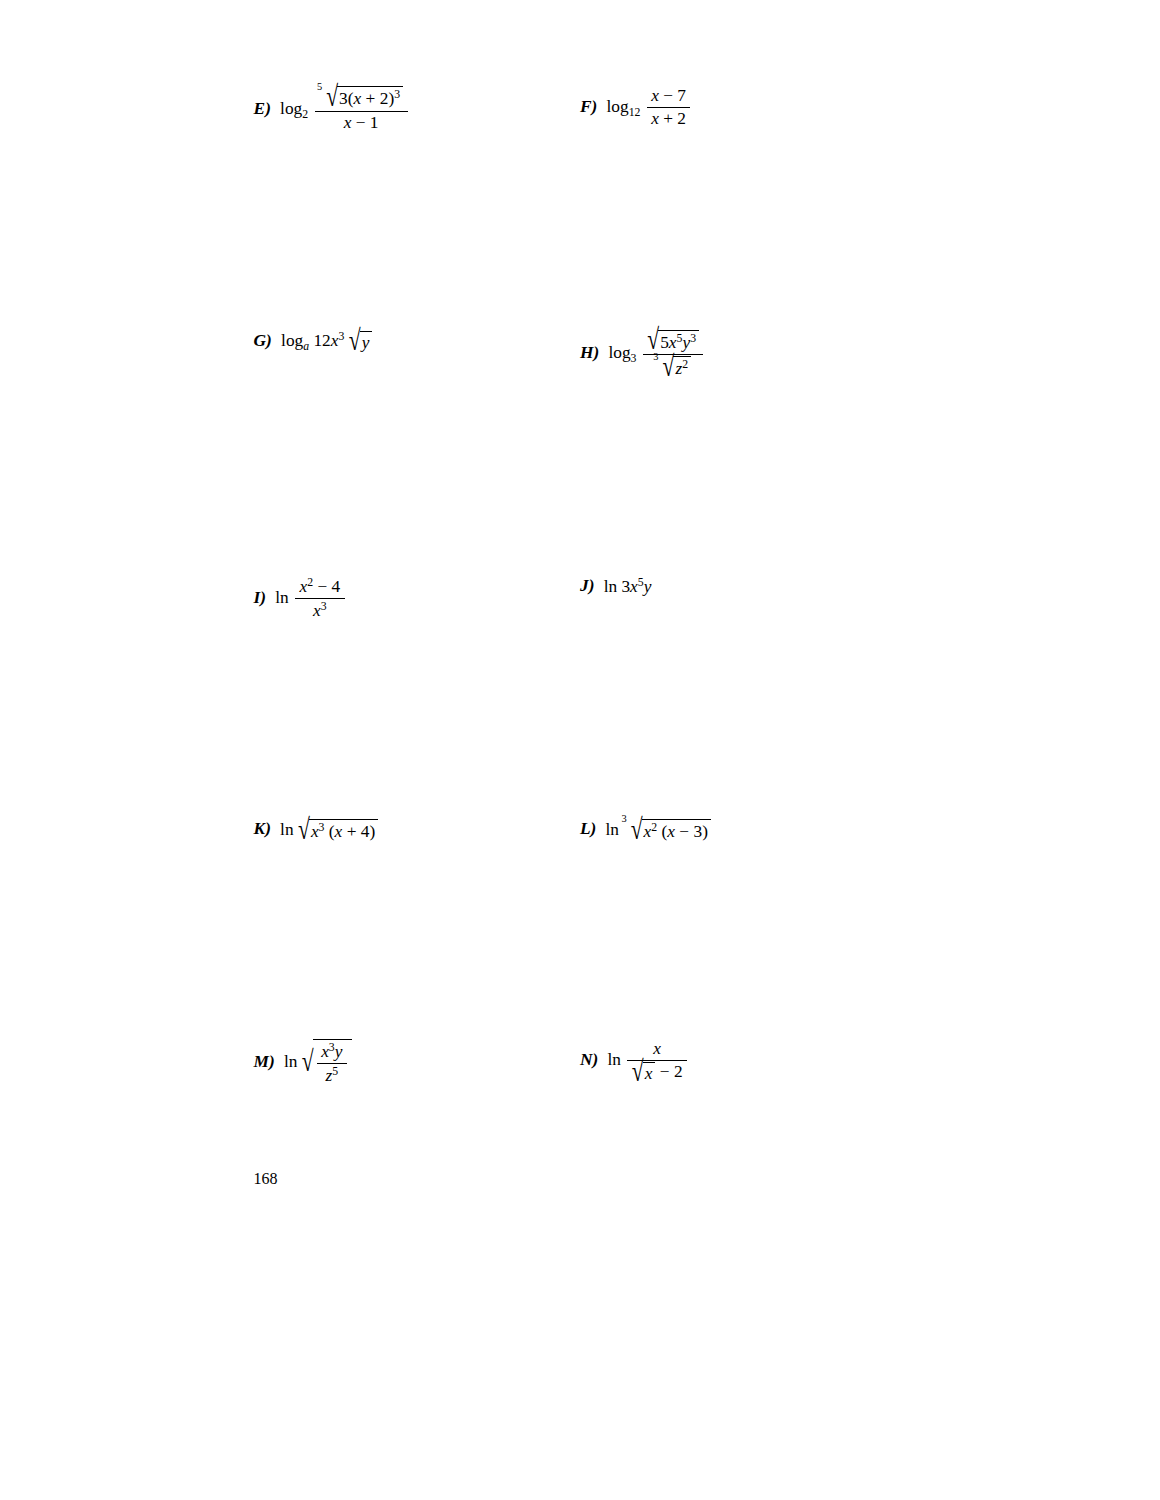| E) log 2 5 √ 3 ( x + 2 ) 3 x − 1 | F) log 12 x − 7 x + 2 |
| G) log a 12 x 3 √ y | H) log 3 √ 5 x 5 y 3 3 √ z 2 |
| I) ln x 2 − 4 x 3 | J) ln 3 x 5 y |
| K) ln √ x 3 ( x + 4 ) | L) ln 3 √ x 2 ( x − 3 ) |
| M) ln √ x 3 y z 5 | N) ln x √ x − 2 |
168